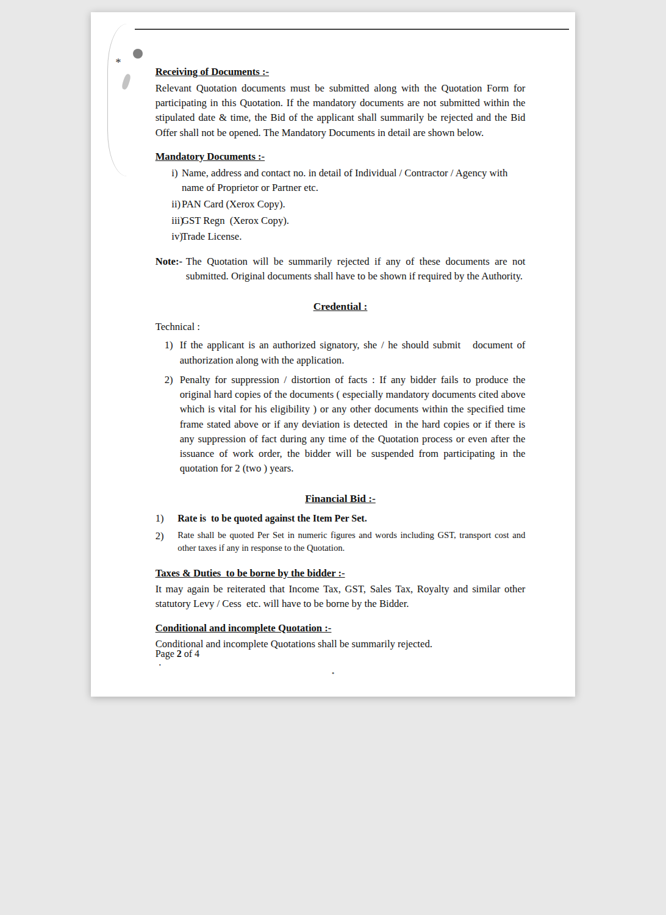*
Receiving of Documents :-
Relevant Quotation documents must be submitted along with the Quotation Form for participating in this Quotation. If the mandatory documents are not submitted within the stipulated date & time, the Bid of the applicant shall summarily be rejected and the Bid Offer shall not be opened. The Mandatory Documents in detail are shown below.
Mandatory Documents :-
i) Name, address and contact no. in detail of Individual / Contractor / Agency with name of Proprietor or Partner etc.
ii) PAN Card (Xerox Copy).
iii) GST Regn (Xerox Copy).
iv) Trade License.
Note:- The Quotation will be summarily rejected if any of these documents are not submitted. Original documents shall have to be shown if required by the Authority.
Credential :
Technical :
1) If the applicant is an authorized signatory, she / he should submit document of authorization along with the application.
2) Penalty for suppression / distortion of facts : If any bidder fails to produce the original hard copies of the documents ( especially mandatory documents cited above which is vital for his eligibility ) or any other documents within the specified time frame stated above or if any deviation is detected in the hard copies or if there is any suppression of fact during any time of the Quotation process or even after the issuance of work order, the bidder will be suspended from participating in the quotation for 2 (two ) years.
Financial Bid :-
1) Rate is to be quoted against the Item Per Set.
2) Rate shall be quoted Per Set in numeric figures and words including GST, transport cost and other taxes if any in response to the Quotation.
Taxes & Duties to be borne by the bidder :-
It may again be reiterated that Income Tax, GST, Sales Tax, Royalty and similar other statutory Levy / Cess etc. will have to be borne by the Bidder.
Conditional and incomplete Quotation :-
Conditional and incomplete Quotations shall be summarily rejected.
Page 2 of 4 .
•